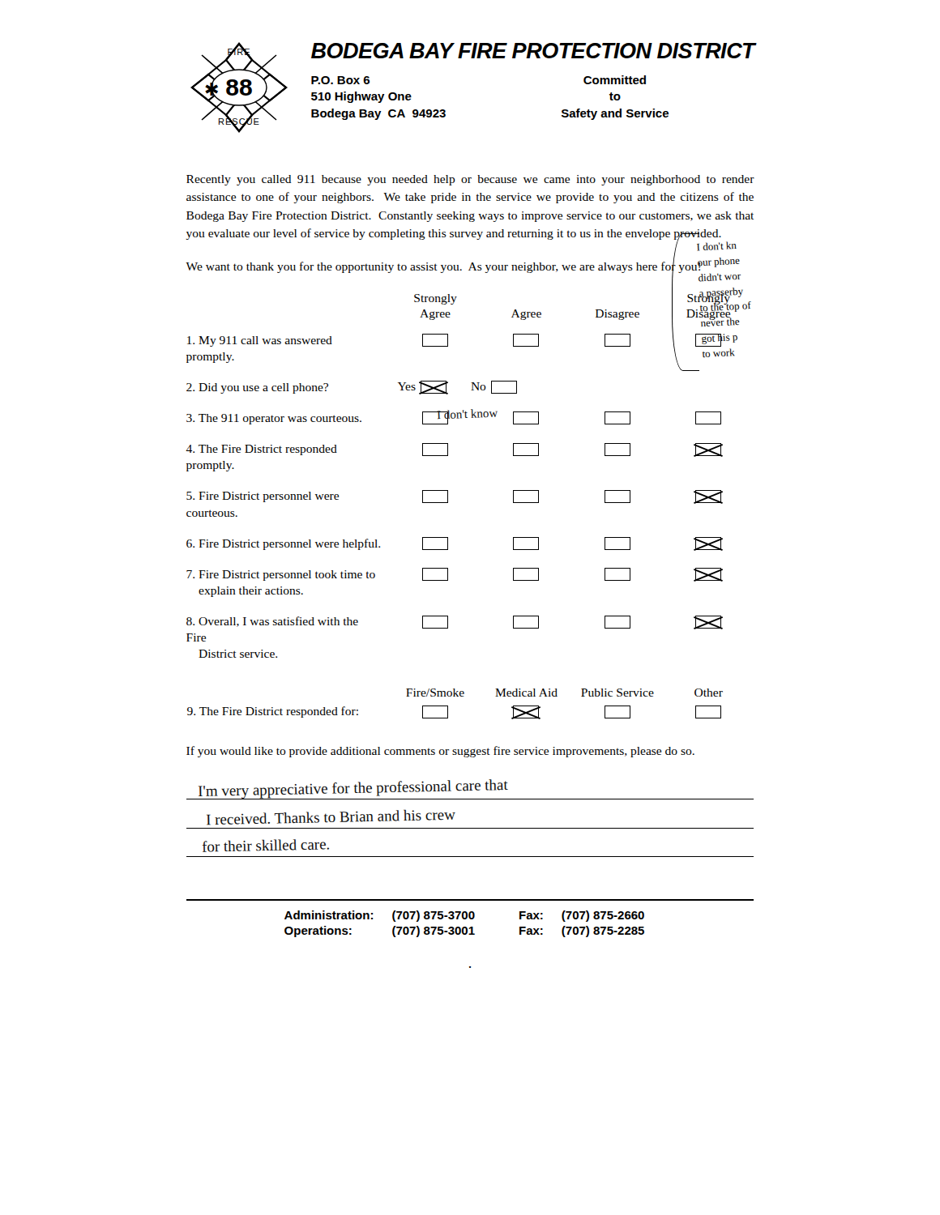88 ✱ FIRE RESCUE
BODEGA BAY FIRE PROTECTION DISTRICT
P.O. Box 6
510 Highway One
Bodega Bay CA 94923
Committed
to
Safety and Service
Recently you called 911 because you needed help or because we came into your neighborhood to render assistance to one of your neighbors. We take pride in the service we provide to you and the citizens of the Bodega Bay Fire Protection District. Constantly seeking ways to improve service to our customers, we ask that you evaluate our level of service by completing this survey and returning it to us in the envelope provided.
We want to thank you for the opportunity to assist you. As your neighbor, we are always here for you!
I don't kn
our phone
didn't wor
a passerby
to the top of
never the
got his p
to work
| | Strongly Agree | Agree | Disagree | Strongly Disagree |
| --- | --- | --- | --- | --- |
| 1. My 911 call was answered promptly. | | | | |
| 2. Did you use a cell phone? | Yes No | | |
| 3. The 911 operator was courteous. | I don't know | | | |
| 4. The Fire District responded promptly. | | | | |
| 5. Fire District personnel were courteous. | | | | |
| 6. Fire District personnel were helpful. | | | | |
| 7. Fire District personnel took time to explain their actions. | | | | |
| 8. Overall, I was satisfied with the Fire District service. | | | | |
| | Fire/Smoke | Medical Aid | Public Service | Other |
| --- | --- | --- | --- | --- |
| 9. The Fire District responded for: | | | | |
If you would like to provide additional comments or suggest fire service improvements, please do so.
I'm very appreciative for the professional care that
I received. Thanks to Brian and his crew
for their skilled care.
| Administration: | (707) 875-3700 | Fax: | (707) 875-2660 |
| Operations: | (707) 875-3001 | Fax: | (707) 875-2285 |
·